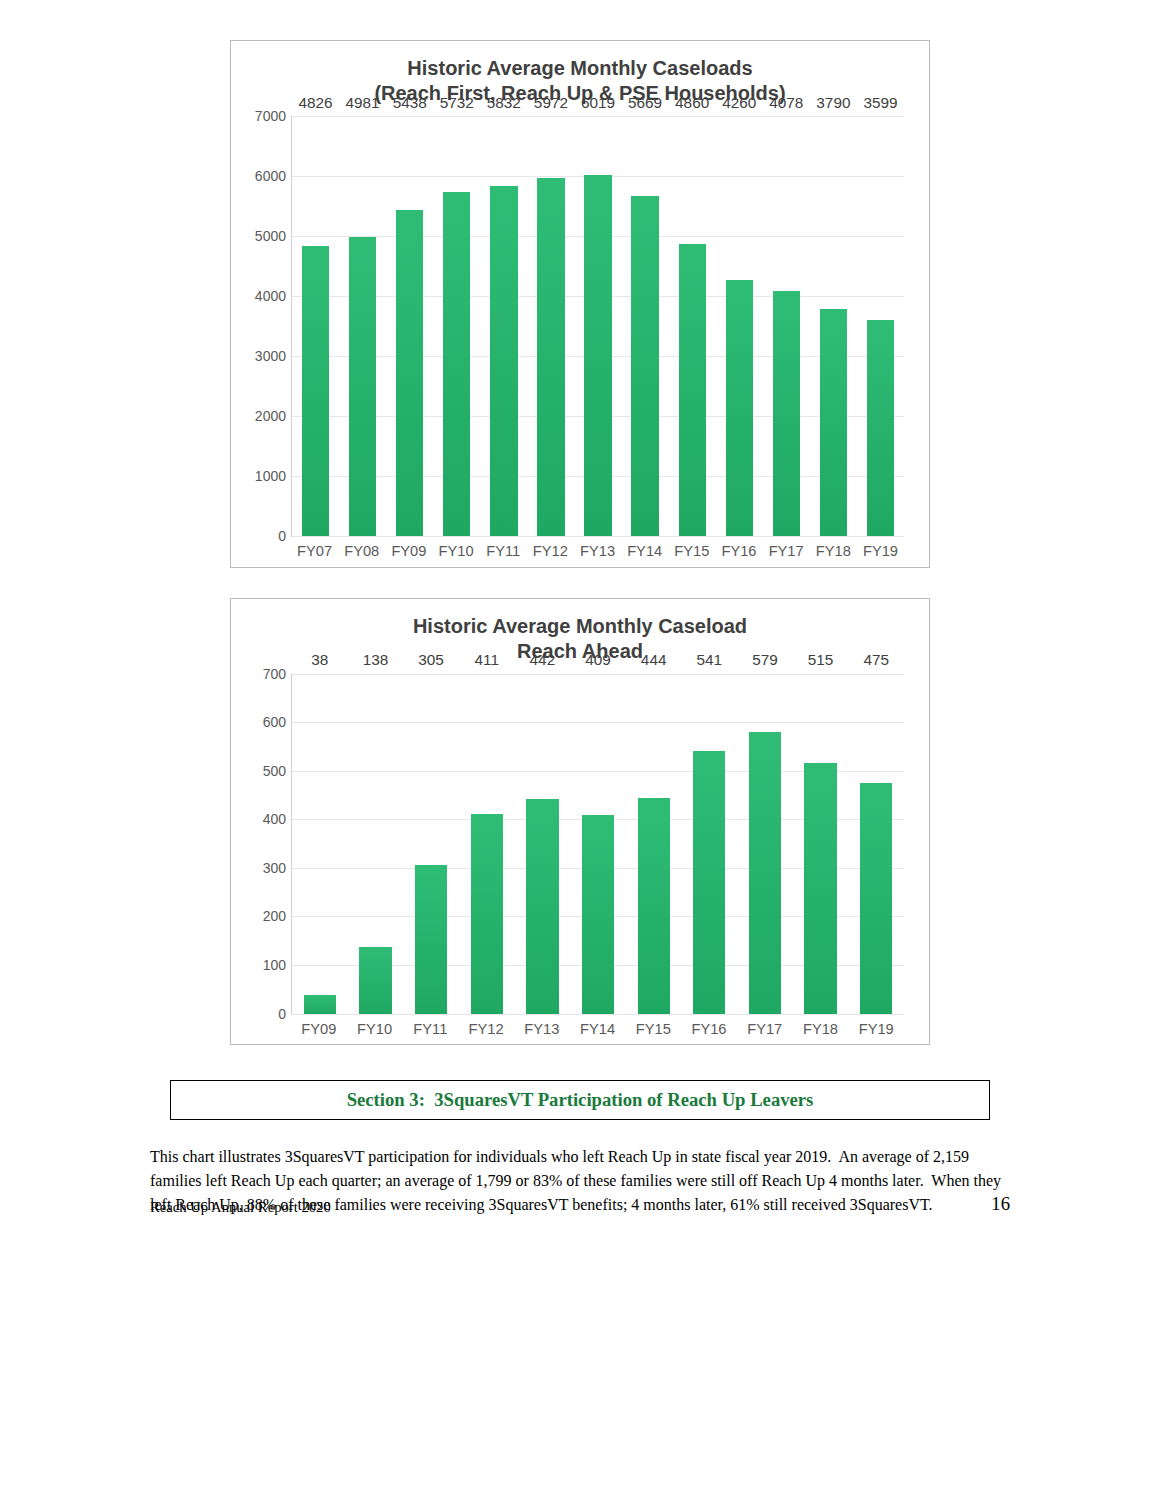Historic Average Monthly Caseloads
(Reach First, Reach Up & PSE Households)
7000
6000
5000
4000
3000
2000
1000
0
4826
4981
5438
5732
5832
5972
6019
5669
4860
4260
4078
3790
3599
FY07
FY08
FY09
FY10
FY11
FY12
FY13
FY14
FY15
FY16
FY17
FY18
FY19
Historic Average Monthly Caseload
Reach Ahead
700
600
500
400
300
200
100
0
38
138
305
411
442
409
444
541
579
515
475
FY09
FY10
FY11
FY12
FY13
FY14
FY15
FY16
FY17
FY18
FY19
Section 3: 3SquaresVT Participation of Reach Up Leavers
This chart illustrates 3SquaresVT participation for individuals who left Reach Up in state fiscal year 2019. An average of 2,159 families left Reach Up each quarter; an average of 1,799 or 83% of these families were still off Reach Up 4 months later. When they left Reach Up, 88% of these families were receiving 3SquaresVT benefits; 4 months later, 61% still received 3SquaresVT.
Reach Up Annual Report 2020
16